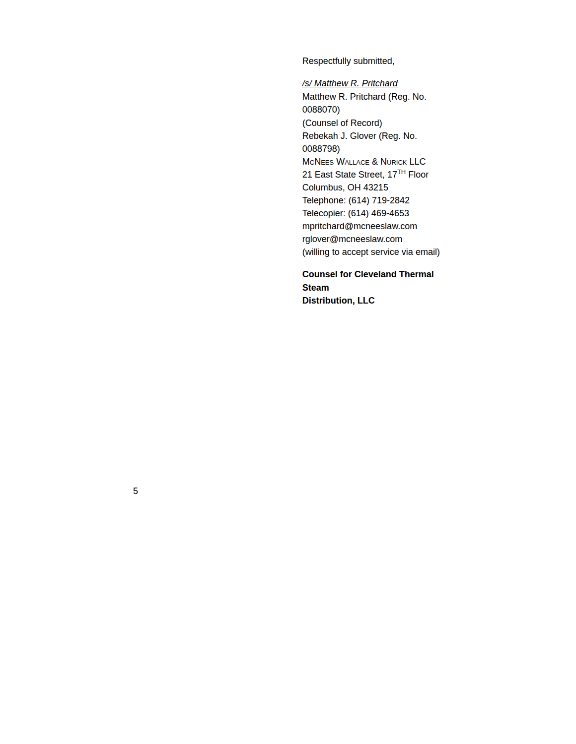Respectfully submitted,
/s/ Matthew R. Pritchard
Matthew R. Pritchard (Reg. No. 0088070)
(Counsel of Record)
Rebekah J. Glover (Reg. No. 0088798)
McNees Wallace & Nurick LLC
21 East State Street, 17TH Floor
Columbus, OH 43215
Telephone: (614) 719-2842
Telecopier: (614) 469-4653
mpritchard@mcneeslaw.com
rglover@mcneeslaw.com
(willing to accept service via email)
Counsel for Cleveland Thermal Steam
Distribution, LLC
5